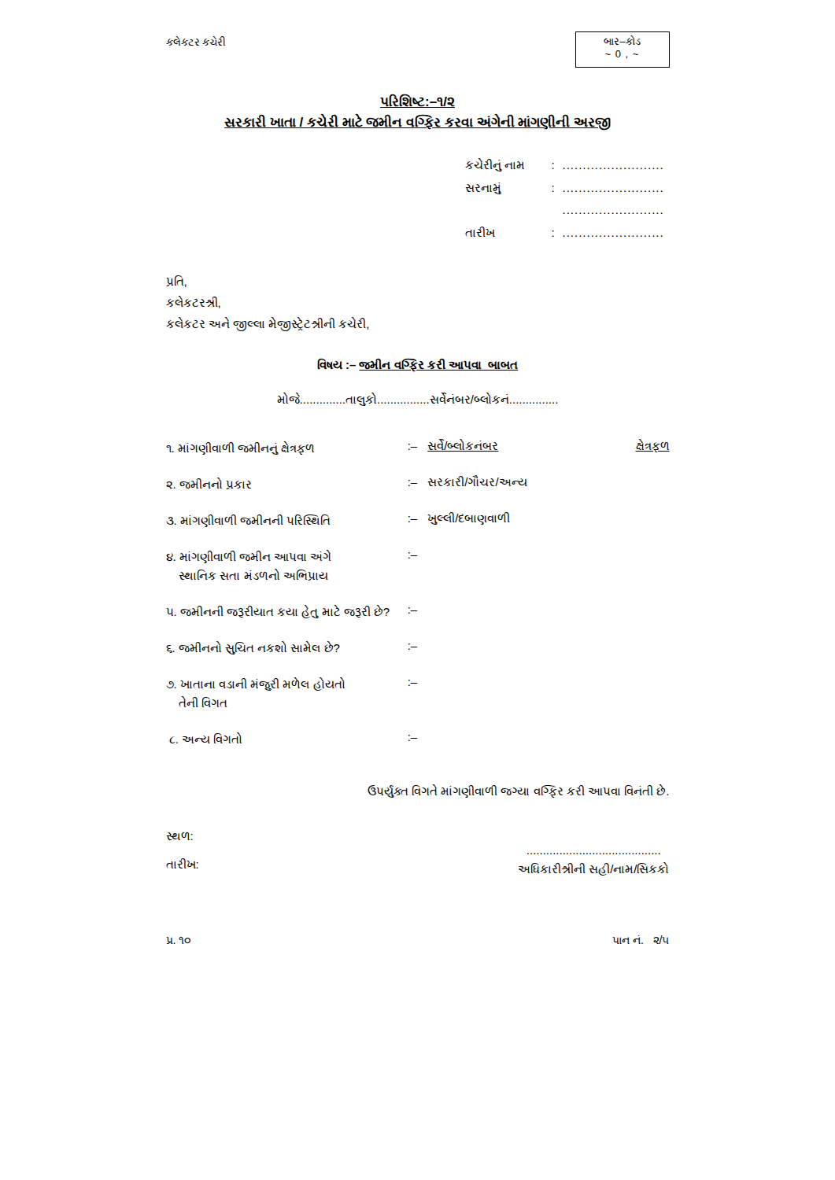કલેકટર કચેરી
બાર–કોડ
~ 0 , ~
પરિશિષ્ટ:–૧/૨
સરકારી ખાતા / કચેરી માટે જમીન વગ્ફિર કરવા અંગેની માંગણીની અરજી
કચેરીનું નામ:.........................
સરનામું:.........................
.........................
તારીખ:.........................
પ્રતિ,
કલેકટરશ્રી,
કલેકટર અને જીલ્લા મેજીસ્ટ્રેટશ્રીની કચેરી,
વિષય :– જમીન વગ્ફિર કરી આપવા બાબત
મોજે..............તાલુકો................સર્વેનંબર/બ્લોકનં...............
| ૧. માંગણીવાળી જમીનનું ક્ષેત્રફળ | :– | સર્વે/બ્લોકનંબર ક્ષેત્રફળ |
| ૨. જમીનનો પ્રકાર | :– | સરકારી/ગૌચર/અન્ય |
| ૩. માંગણીવાળી જમીનની પરિસ્થિતિ | :– | ખુલ્લી/દબાણવાળી |
| ૪. માંગણીવાળી જમીન આપવા અંગે સ્થાનિક સતા મંડળનો અભિપ્રાય | :– | |
| ૫. જમીનની જરૂરીયાત કયા હેતુ માટે જરૂરી છે? | :– | |
| ૬. જમીનનો સુચિત નકશો સામેલ છે? | :– | |
| ૭. ખાતાના વડાની મંજુરી મળેલ હોયતો તેની વિગત | :– | |
| ૮. અન્ય વિગતો | :– | |
ઉપર્યુક્ત વિગતે માંગણીવાળી જગ્યા વગ્ફિર કરી આપવા વિનંતી છે.
સ્થળ:
તારીખ:
.........................................
અધિકારીશ્રીની સહી/નામ/સિકકો
પ્ર. ૧૦
પાન નં. ૨/૫